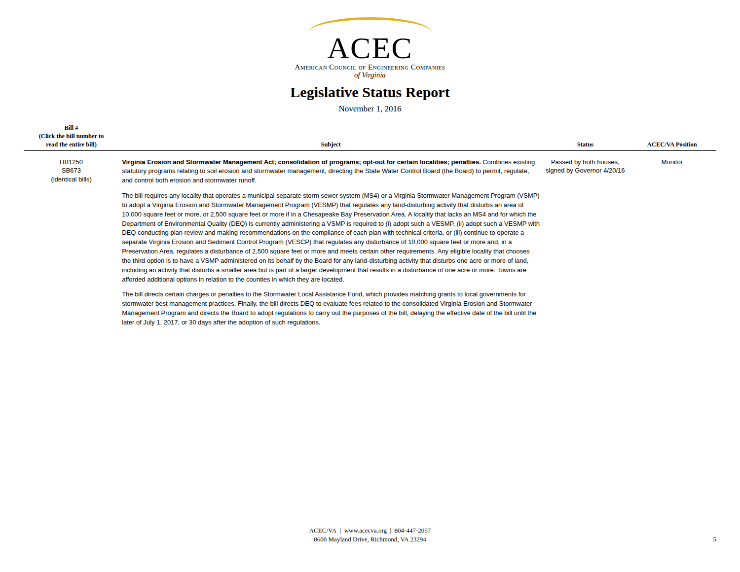ACEC
American Council of Engineering Companies
of Virginia
Legislative Status Report
November 1, 2016
| Bill # (Click the bill number to read the entire bill) | Subject | Status | ACEC/VA Position |
| --- | --- | --- | --- |
| HB1250 SB673 (identical bills) | Virginia Erosion and Stormwater Management Act; consolidation of programs; opt-out for certain localities; penalties. Combines existing statutory programs relating to soil erosion and stormwater management, directing the State Water Control Board (the Board) to permit, regulate, and control both erosion and stormwater runoff. The bill requires any locality that operates a municipal separate storm sewer system (MS4) or a Virginia Stormwater Management Program (VSMP) to adopt a Virginia Erosion and Stormwater Management Program (VESMP) that regulates any land-disturbing activity that disturbs an area of 10,000 square feet or more, or 2,500 square feet or more if in a Chesapeake Bay Preservation Area. A locality that lacks an MS4 and for which the Department of Environmental Quality (DEQ) is currently administering a VSMP is required to (i) adopt such a VESMP, (ii) adopt such a VESMP with DEQ conducting plan review and making recommendations on the compliance of each plan with technical criteria, or (iii) continue to operate a separate Virginia Erosion and Sediment Control Program (VESCP) that regulates any disturbance of 10,000 square feet or more and, in a Preservation Area, regulates a disturbance of 2,500 square feet or more and meets certain other requirements. Any eligible locality that chooses the third option is to have a VSMP administered on its behalf by the Board for any land-disturbing activity that disturbs one acre or more of land, including an activity that disturbs a smaller area but is part of a larger development that results in a disturbance of one acre or more. Towns are afforded additional options in relation to the counties in which they are located. The bill directs certain charges or penalties to the Stormwater Local Assistance Fund, which provides matching grants to local governments for stormwater best management practices. Finally, the bill directs DEQ to evaluate fees related to the consolidated Virginia Erosion and Stormwater Management Program and directs the Board to adopt regulations to carry out the purposes of the bill, delaying the effective date of the bill until the later of July 1, 2017, or 30 days after the adoption of such regulations. | Passed by both houses, signed by Governor 4/20/16 | Monitor |
ACEC/VA | www.acecva.org | 804-447-2057
8600 Mayland Drive, Richmond, VA 23294
5